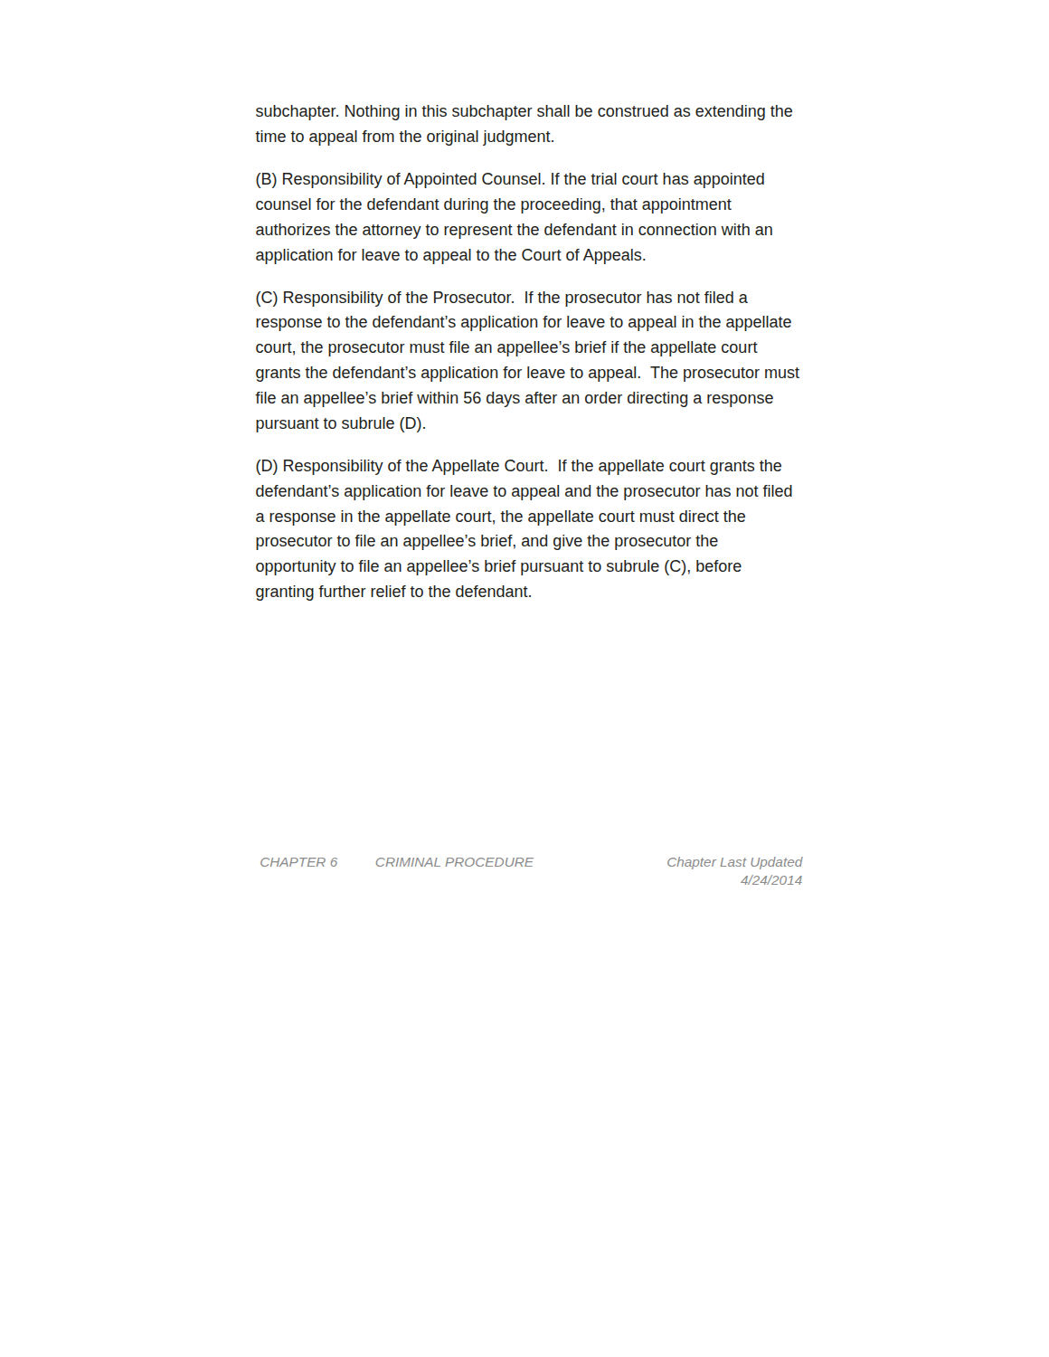subchapter. Nothing in this subchapter shall be construed as extending the time to appeal from the original judgment.
(B) Responsibility of Appointed Counsel. If the trial court has appointed counsel for the defendant during the proceeding, that appointment authorizes the attorney to represent the defendant in connection with an application for leave to appeal to the Court of Appeals.
(C) Responsibility of the Prosecutor. If the prosecutor has not filed a response to the defendant’s application for leave to appeal in the appellate court, the prosecutor must file an appellee’s brief if the appellate court grants the defendant’s application for leave to appeal. The prosecutor must file an appellee’s brief within 56 days after an order directing a response pursuant to subrule (D).
(D) Responsibility of the Appellate Court. If the appellate court grants the defendant’s application for leave to appeal and the prosecutor has not filed a response in the appellate court, the appellate court must direct the prosecutor to file an appellee’s brief, and give the prosecutor the opportunity to file an appellee’s brief pursuant to subrule (C), before granting further relief to the defendant.
CHAPTER 6
CRIMINAL PROCEDURE
Chapter Last Updated
4/24/2014